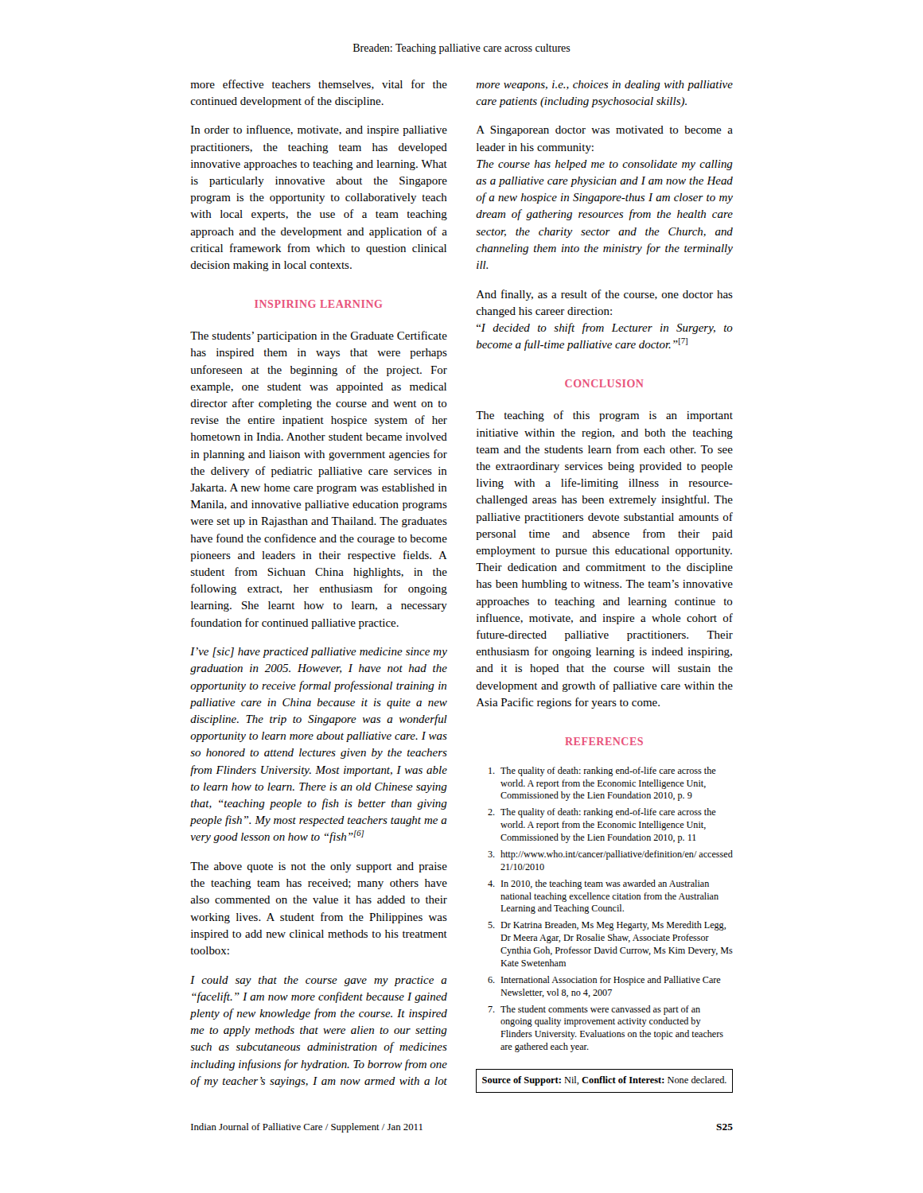Breaden: Teaching palliative care across cultures
more effective teachers themselves, vital for the continued development of the discipline.
In order to influence, motivate, and inspire palliative practitioners, the teaching team has developed innovative approaches to teaching and learning. What is particularly innovative about the Singapore program is the opportunity to collaboratively teach with local experts, the use of a team teaching approach and the development and application of a critical framework from which to question clinical decision making in local contexts.
INSPIRING LEARNING
The students’ participation in the Graduate Certificate has inspired them in ways that were perhaps unforeseen at the beginning of the project. For example, one student was appointed as medical director after completing the course and went on to revise the entire inpatient hospice system of her hometown in India. Another student became involved in planning and liaison with government agencies for the delivery of pediatric palliative care services in Jakarta. A new home care program was established in Manila, and innovative palliative education programs were set up in Rajasthan and Thailand. The graduates have found the confidence and the courage to become pioneers and leaders in their respective fields. A student from Sichuan China highlights, in the following extract, her enthusiasm for ongoing learning. She learnt how to learn, a necessary foundation for continued palliative practice.
I’ve [sic] have practiced palliative medicine since my graduation in 2005. However, I have not had the opportunity to receive formal professional training in palliative care in China because it is quite a new discipline. The trip to Singapore was a wonderful opportunity to learn more about palliative care. I was so honored to attend lectures given by the teachers from Flinders University. Most important, I was able to learn how to learn. There is an old Chinese saying that, “teaching people to fish is better than giving people fish”. My most respected teachers taught me a very good lesson on how to “fish”[6]
The above quote is not the only support and praise the teaching team has received; many others have also commented on the value it has added to their working lives. A student from the Philippines was inspired to add new clinical methods to his treatment toolbox:
I could say that the course gave my practice a “facelift.” I am now more confident because I gained plenty of new knowledge from the course. It inspired me to apply methods that were alien to our setting such as subcutaneous administration of medicines including infusions for hydration. To borrow from one of my teacher’s sayings, I am now armed with a lot more weapons, i.e., choices in dealing with palliative care patients (including psychosocial skills).
A Singaporean doctor was motivated to become a leader in his community:
The course has helped me to consolidate my calling as a palliative care physician and I am now the Head of a new hospice in Singapore-thus I am closer to my dream of gathering resources from the health care sector, the charity sector and the Church, and channeling them into the ministry for the terminally ill.
And finally, as a result of the course, one doctor has changed his career direction:
“I decided to shift from Lecturer in Surgery, to become a full-time palliative care doctor.”[7]
CONCLUSION
The teaching of this program is an important initiative within the region, and both the teaching team and the students learn from each other. To see the extraordinary services being provided to people living with a life-limiting illness in resource-challenged areas has been extremely insightful. The palliative practitioners devote substantial amounts of personal time and absence from their paid employment to pursue this educational opportunity. Their dedication and commitment to the discipline has been humbling to witness. The team’s innovative approaches to teaching and learning continue to influence, motivate, and inspire a whole cohort of future-directed palliative practitioners. Their enthusiasm for ongoing learning is indeed inspiring, and it is hoped that the course will sustain the development and growth of palliative care within the Asia Pacific regions for years to come.
REFERENCES
The quality of death: ranking end-of-life care across the world. A report from the Economic Intelligence Unit, Commissioned by the Lien Foundation 2010, p. 9
The quality of death: ranking end-of-life care across the world. A report from the Economic Intelligence Unit, Commissioned by the Lien Foundation 2010, p. 11
http://www.who.int/cancer/palliative/definition/en/ accessed 21/10/2010
In 2010, the teaching team was awarded an Australian national teaching excellence citation from the Australian Learning and Teaching Council.
Dr Katrina Breaden, Ms Meg Hegarty, Ms Meredith Legg, Dr Meera Agar, Dr Rosalie Shaw, Associate Professor Cynthia Goh, Professor David Currow, Ms Kim Devery, Ms Kate Swetenham
International Association for Hospice and Palliative Care Newsletter, vol 8, no 4, 2007
The student comments were canvassed as part of an ongoing quality improvement activity conducted by Flinders University. Evaluations on the topic and teachers are gathered each year.
Source of Support: Nil, Conflict of Interest: None declared.
Indian Journal of Palliative Care / Supplement / Jan 2011
S25